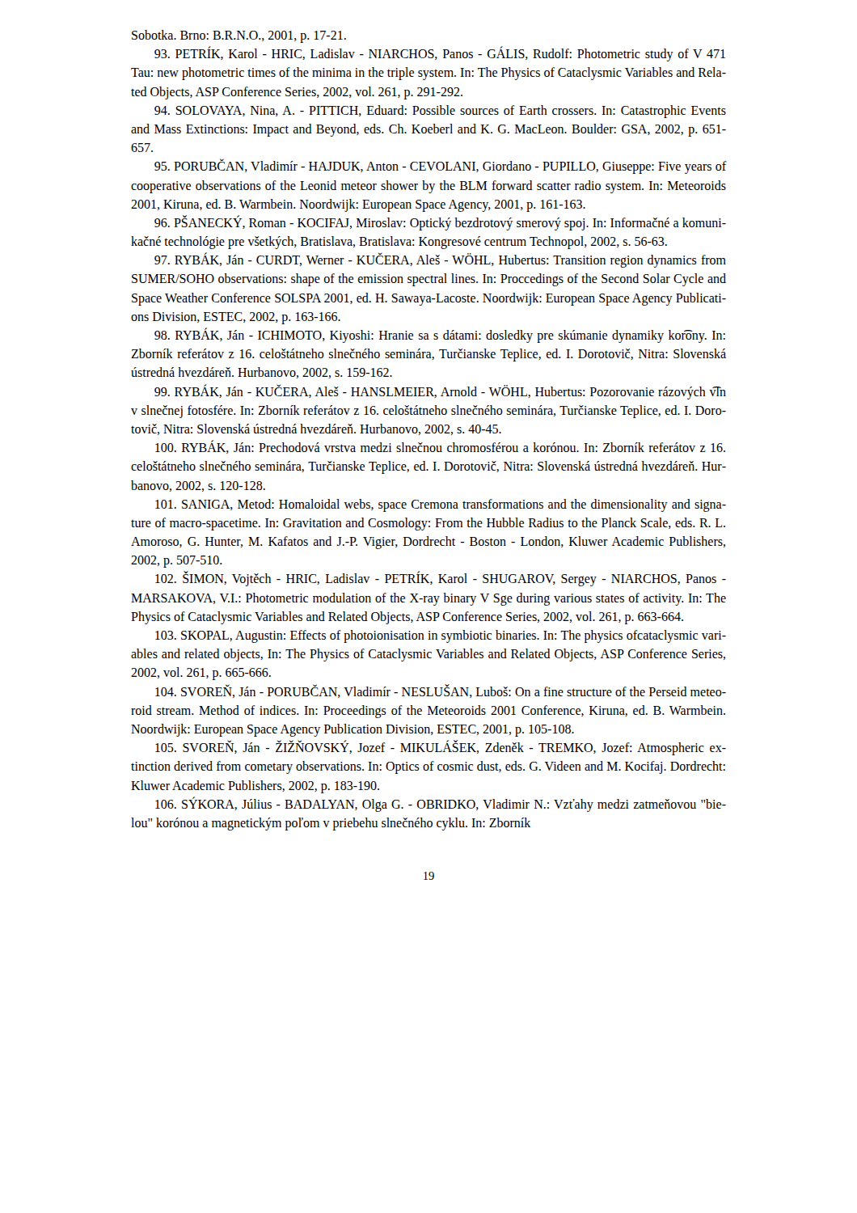Sobotka. Brno: B.R.N.O., 2001, p. 17-21.
93. PETRÍK, Karol - HRIC, Ladislav - NIARCHOS, Panos - GÁLIS, Rudolf: Photometric study of V 471 Tau: new photometric times of the minima in the triple system. In: The Physics of Cataclysmic Variables and Related Objects, ASP Conference Series, 2002, vol. 261, p. 291-292.
94. SOLOVAYA, Nina, A. - PITTICH, Eduard: Possible sources of Earth crossers. In: Catastrophic Events and Mass Extinctions: Impact and Beyond, eds. Ch. Koeberl and K. G. MacLeon. Boulder: GSA, 2002, p. 651-657.
95. PORUBČAN, Vladimír - HAJDUK, Anton - CEVOLANI, Giordano - PUPILLO, Giuseppe: Five years of cooperative observations of the Leonid meteor shower by the BLM forward scatter radio system. In: Meteoroids 2001, Kiruna, ed. B. Warmbein. Noordwijk: European Space Agency, 2001, p. 161-163.
96. PŠANECKÝ, Roman - KOCIFAJ, Miroslav: Optický bezdrotový smerový spoj. In: Informačné a komunikačné technológie pre všetkých, Bratislava, Bratislava: Kongresové centrum Technopol, 2002, s. 56-63.
97. RYBÁK, Ján - CURDT, Werner - KUČERA, Aleš - WÖHL, Hubertus: Transition region dynamics from SUMER/SOHO observations: shape of the emission spectral lines. In: Proccedings of the Second Solar Cycle and Space Weather Conference SOLSPA 2001, ed. H. Sawaya-Lacoste. Noordwijk: European Space Agency Publications Division, ESTEC, 2002, p. 163-166.
98. RYBÁK, Ján - ICHIMOTO, Kiyoshi: Hranie sa s dátami: dosledky pre skúmanie dynamiky kor͡ony. In: Zborník referátov z 16. celoštátneho slnečného seminára, Turčianske Teplice, ed. I. Dorotovič, Nitra: Slovenská ústredná hvezdáreň. Hurbanovo, 2002, s. 159-162.
99. RYBÁK, Ján - KUČERA, Aleš - HANSLMEIER, Arnold - WÖHL, Hubertus: Pozorovanie rázových v͡ln v slnečnej fotosfére. In: Zborník referátov z 16. celoštátneho slnečného seminára, Turčianske Teplice, ed. I. Dorotovič, Nitra: Slovenská ústredná hvezdáreň. Hurbanovo, 2002, s. 40-45.
100. RYBÁK, Ján: Prechodová vrstva medzi slnečnou chromosférou a korónou. In: Zborník referátov z 16. celoštátneho slnečného seminára, Turčianske Teplice, ed. I. Dorotovič, Nitra: Slovenská ústredná hvezdáreň. Hurbanovo, 2002, s. 120-128.
101. SANIGA, Metod: Homaloidal webs, space Cremona transformations and the dimensionality and signature of macro-spacetime. In: Gravitation and Cosmology: From the Hubble Radius to the Planck Scale, eds. R. L. Amoroso, G. Hunter, M. Kafatos and J.-P. Vigier, Dordrecht - Boston - London, Kluwer Academic Publishers, 2002, p. 507-510.
102. ŠIMON, Vojtěch - HRIC, Ladislav - PETRÍK, Karol - SHUGAROV, Sergey - NIARCHOS, Panos - MARSAKOVA, V.I.: Photometric modulation of the X-ray binary V Sge during various states of activity. In: The Physics of Cataclysmic Variables and Related Objects, ASP Conference Series, 2002, vol. 261, p. 663-664.
103. SKOPAL, Augustin: Effects of photoionisation in symbiotic binaries. In: The physics ofcataclysmic variables and related objects, In: The Physics of Cataclysmic Variables and Related Objects, ASP Conference Series, 2002, vol. 261, p. 665-666.
104. SVOREŇ, Ján - PORUBČAN, Vladimír - NESLUŠAN, Luboš: On a fine structure of the Perseid meteoroid stream. Method of indices. In: Proceedings of the Meteoroids 2001 Conference, Kiruna, ed. B. Warmbein. Noordwijk: European Space Agency Publication Division, ESTEC, 2001, p. 105-108.
105. SVOREŇ, Ján - ŽIŽŇOVSKÝ, Jozef - MIKULÁŠEK, Zdeněk - TREMKO, Jozef: Atmospheric extinction derived from cometary observations. In: Optics of cosmic dust, eds. G. Videen and M. Kocifaj. Dordrecht: Kluwer Academic Publishers, 2002, p. 183-190.
106. SÝKORA, Július - BADALYAN, Olga G. - OBRIDKO, Vladimir N.: Vzťahy medzi zatmeňovou "bielou" korónou a magnetickým poľom v priebehu slnečného cyklu. In: Zborník
19